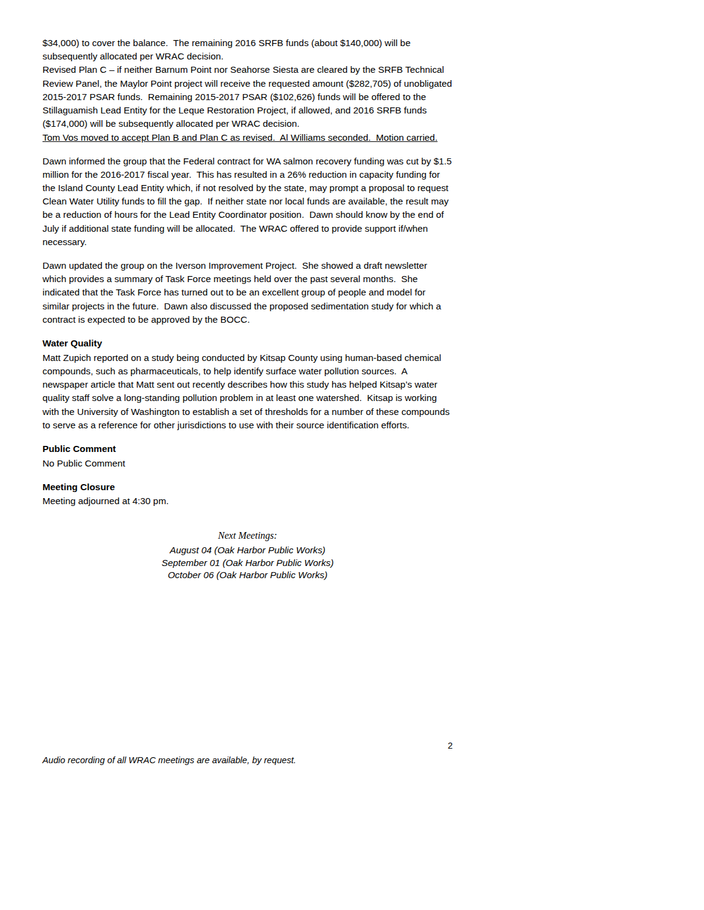$34,000) to cover the balance. The remaining 2016 SRFB funds (about $140,000) will be subsequently allocated per WRAC decision.
Revised Plan C – if neither Barnum Point nor Seahorse Siesta are cleared by the SRFB Technical Review Panel, the Maylor Point project will receive the requested amount ($282,705) of unobligated 2015-2017 PSAR funds. Remaining 2015-2017 PSAR ($102,626) funds will be offered to the Stillaguamish Lead Entity for the Leque Restoration Project, if allowed, and 2016 SRFB funds ($174,000) will be subsequently allocated per WRAC decision.
Tom Vos moved to accept Plan B and Plan C as revised. Al Williams seconded. Motion carried.
Dawn informed the group that the Federal contract for WA salmon recovery funding was cut by $1.5 million for the 2016-2017 fiscal year. This has resulted in a 26% reduction in capacity funding for the Island County Lead Entity which, if not resolved by the state, may prompt a proposal to request Clean Water Utility funds to fill the gap. If neither state nor local funds are available, the result may be a reduction of hours for the Lead Entity Coordinator position. Dawn should know by the end of July if additional state funding will be allocated. The WRAC offered to provide support if/when necessary.
Dawn updated the group on the Iverson Improvement Project. She showed a draft newsletter which provides a summary of Task Force meetings held over the past several months. She indicated that the Task Force has turned out to be an excellent group of people and model for similar projects in the future. Dawn also discussed the proposed sedimentation study for which a contract is expected to be approved by the BOCC.
Water Quality
Matt Zupich reported on a study being conducted by Kitsap County using human-based chemical compounds, such as pharmaceuticals, to help identify surface water pollution sources. A newspaper article that Matt sent out recently describes how this study has helped Kitsap’s water quality staff solve a long-standing pollution problem in at least one watershed. Kitsap is working with the University of Washington to establish a set of thresholds for a number of these compounds to serve as a reference for other jurisdictions to use with their source identification efforts.
Public Comment
No Public Comment
Meeting Closure
Meeting adjourned at 4:30 pm.
Next Meetings:
August 04 (Oak Harbor Public Works)
September 01 (Oak Harbor Public Works)
October 06 (Oak Harbor Public Works)
2
Audio recording of all WRAC meetings are available, by request.